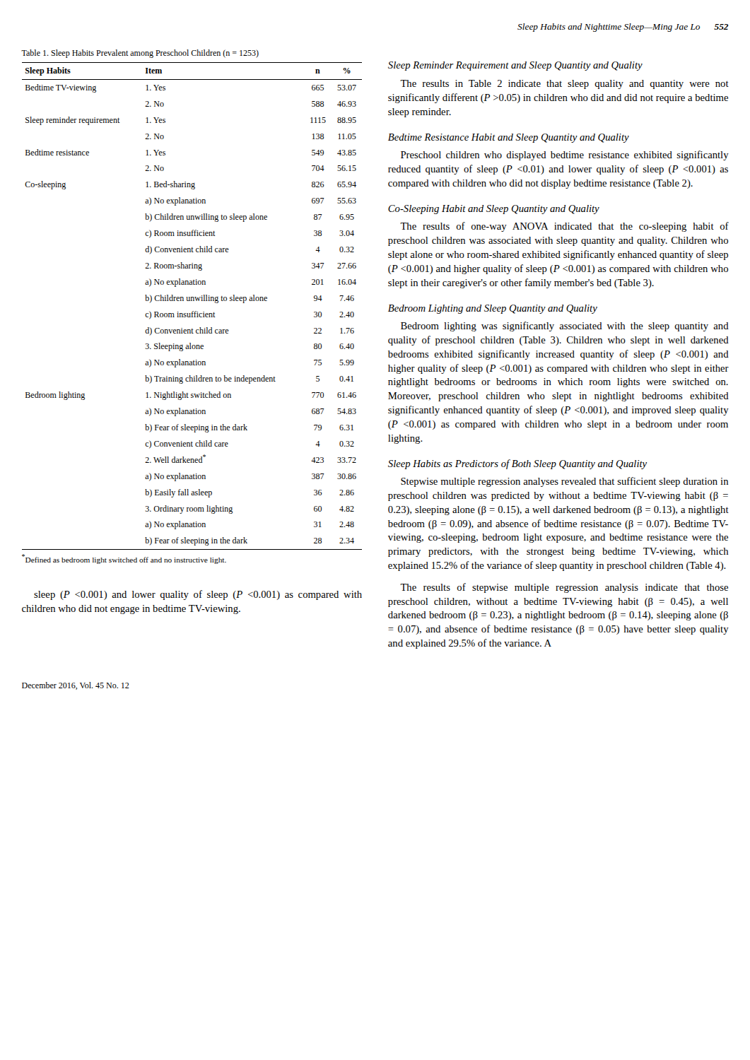Sleep Habits and Nighttime Sleep—Ming Jae Lo552
Table 1. Sleep Habits Prevalent among Preschool Children (n = 1253)
| Sleep Habits | Item | n | % |
| --- | --- | --- | --- |
| Bedtime TV-viewing | 1. Yes | 665 | 53.07 |
| | 2. No | 588 | 46.93 |
| Sleep reminder requirement | 1. Yes | 1115 | 88.95 |
| | 2. No | 138 | 11.05 |
| Bedtime resistance | 1. Yes | 549 | 43.85 |
| | 2. No | 704 | 56.15 |
| Co-sleeping | 1. Bed-sharing | 826 | 65.94 |
| | a) No explanation | 697 | 55.63 |
| | b) Children unwilling to sleep alone | 87 | 6.95 |
| | c) Room insufficient | 38 | 3.04 |
| | d) Convenient child care | 4 | 0.32 |
| | 2. Room-sharing | 347 | 27.66 |
| | a) No explanation | 201 | 16.04 |
| | b) Children unwilling to sleep alone | 94 | 7.46 |
| | c) Room insufficient | 30 | 2.40 |
| | d) Convenient child care | 22 | 1.76 |
| | 3. Sleeping alone | 80 | 6.40 |
| | a) No explanation | 75 | 5.99 |
| | b) Training children to be independent | 5 | 0.41 |
| Bedroom lighting | 1. Nightlight switched on | 770 | 61.46 |
| | a) No explanation | 687 | 54.83 |
| | b) Fear of sleeping in the dark | 79 | 6.31 |
| | c) Convenient child care | 4 | 0.32 |
| | 2. Well darkened * | 423 | 33.72 |
| | a) No explanation | 387 | 30.86 |
| | b) Easily fall asleep | 36 | 2.86 |
| | 3. Ordinary room lighting | 60 | 4.82 |
| | a) No explanation | 31 | 2.48 |
| | b) Fear of sleeping in the dark | 28 | 2.34 |
*Defined as bedroom light switched off and no instructive light.
sleep (P <0.001) and lower quality of sleep (P <0.001) as compared with children who did not engage in bedtime TV-viewing.
Sleep Reminder Requirement and Sleep Quantity and Quality
The results in Table 2 indicate that sleep quality and quantity were not significantly different (P >0.05) in children who did and did not require a bedtime sleep reminder.
Bedtime Resistance Habit and Sleep Quantity and Quality
Preschool children who displayed bedtime resistance exhibited significantly reduced quantity of sleep (P <0.01) and lower quality of sleep (P <0.001) as compared with children who did not display bedtime resistance (Table 2).
Co-Sleeping Habit and Sleep Quantity and Quality
The results of one-way ANOVA indicated that the co-sleeping habit of preschool children was associated with sleep quantity and quality. Children who slept alone or who room-shared exhibited significantly enhanced quantity of sleep (P <0.001) and higher quality of sleep (P <0.001) as compared with children who slept in their caregiver's or other family member's bed (Table 3).
Bedroom Lighting and Sleep Quantity and Quality
Bedroom lighting was significantly associated with the sleep quantity and quality of preschool children (Table 3). Children who slept in well darkened bedrooms exhibited significantly increased quantity of sleep (P <0.001) and higher quality of sleep (P <0.001) as compared with children who slept in either nightlight bedrooms or bedrooms in which room lights were switched on. Moreover, preschool children who slept in nightlight bedrooms exhibited significantly enhanced quantity of sleep (P <0.001), and improved sleep quality (P <0.001) as compared with children who slept in a bedroom under room lighting.
Sleep Habits as Predictors of Both Sleep Quantity and Quality
Stepwise multiple regression analyses revealed that sufficient sleep duration in preschool children was predicted by without a bedtime TV-viewing habit (β = 0.23), sleeping alone (β = 0.15), a well darkened bedroom (β = 0.13), a nightlight bedroom (β = 0.09), and absence of bedtime resistance (β = 0.07). Bedtime TV-viewing, co-sleeping, bedroom light exposure, and bedtime resistance were the primary predictors, with the strongest being bedtime TV-viewing, which explained 15.2% of the variance of sleep quantity in preschool children (Table 4).
The results of stepwise multiple regression analysis indicate that those preschool children, without a bedtime TV-viewing habit (β = 0.45), a well darkened bedroom (β = 0.23), a nightlight bedroom (β = 0.14), sleeping alone (β = 0.07), and absence of bedtime resistance (β = 0.05) have better sleep quality and explained 29.5% of the variance. A
December 2016, Vol. 45 No. 12